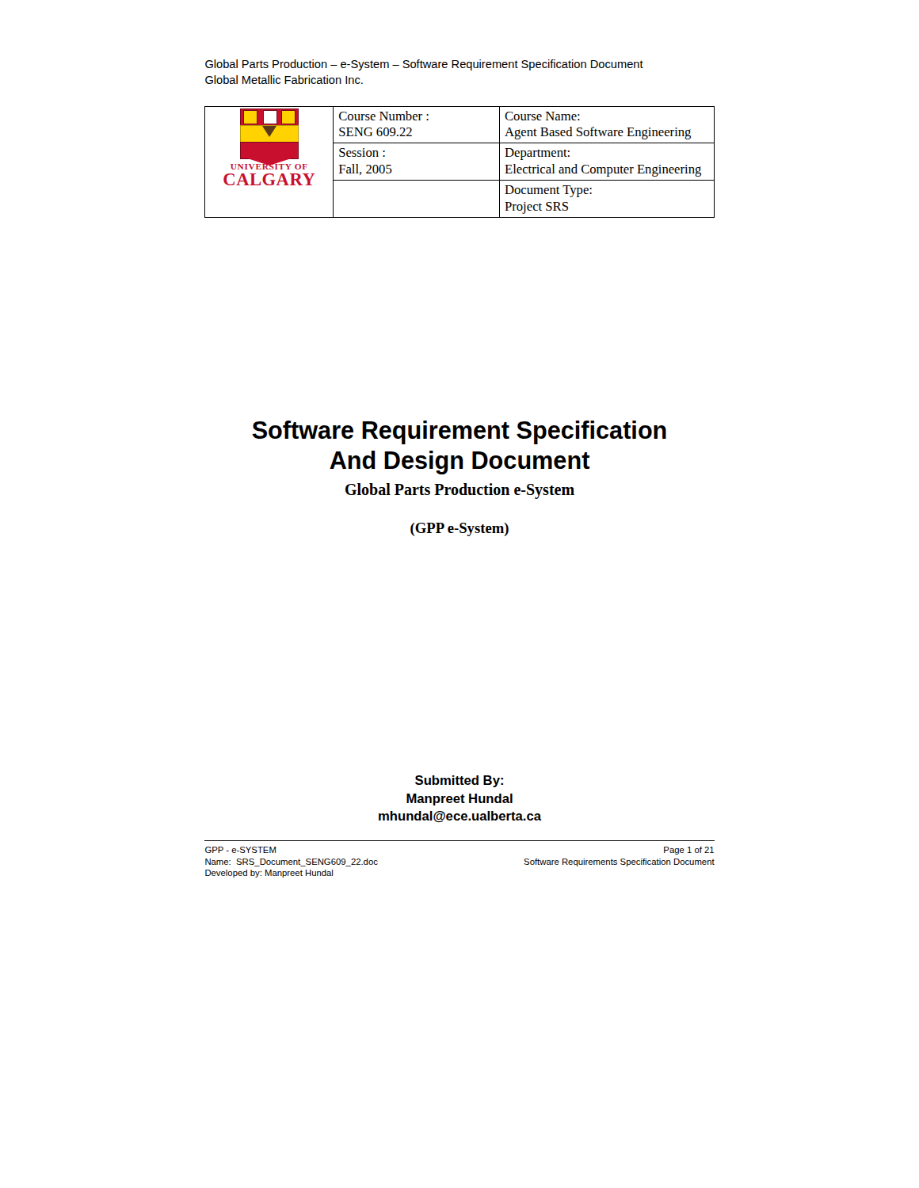Global Parts Production – e-System – Software Requirement Specification Document
Global Metallic Fabrication Inc.
| UNIVERSITY OF CALGARY | Course Number : SENG 609.22 | Course Name: Agent Based Software Engineering |
| Session : Fall, 2005 | Department: Electrical and Computer Engineering |
| | Document Type: Project SRS |
Software Requirement Specification
And Design Document
Global Parts Production e-System
(GPP e-System)
Submitted By:
Manpreet Hundal
mhundal@ece.ualberta.ca
GPP - e-SYSTEM
Name: SRS_Document_SENG609_22.doc
Developed by: Manpreet Hundal
Page 1 of 21
Software Requirements Specification Document